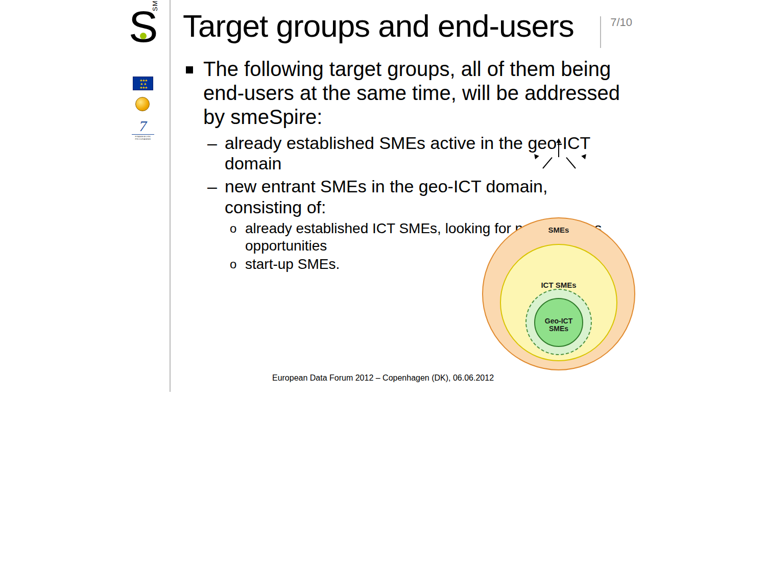S
SME SPIRE
★★★
★ ★
★★★
7
FRAMEWORK PROGRAMME
Target groups and end-users
7/10
The following target groups, all of them being end-users at the same time, will be addressed by smeSpire:
already established SMEs active in the geo-ICT domain
new entrant SMEs in the geo-ICT domain, consisting of:
already established ICT SMEs, looking for new business opportunities
start-up SMEs.
SMEs
ICT SMEs
Geo-ICT
SMEs
European Data Forum 2012 – Copenhagen (DK), 06.06.2012